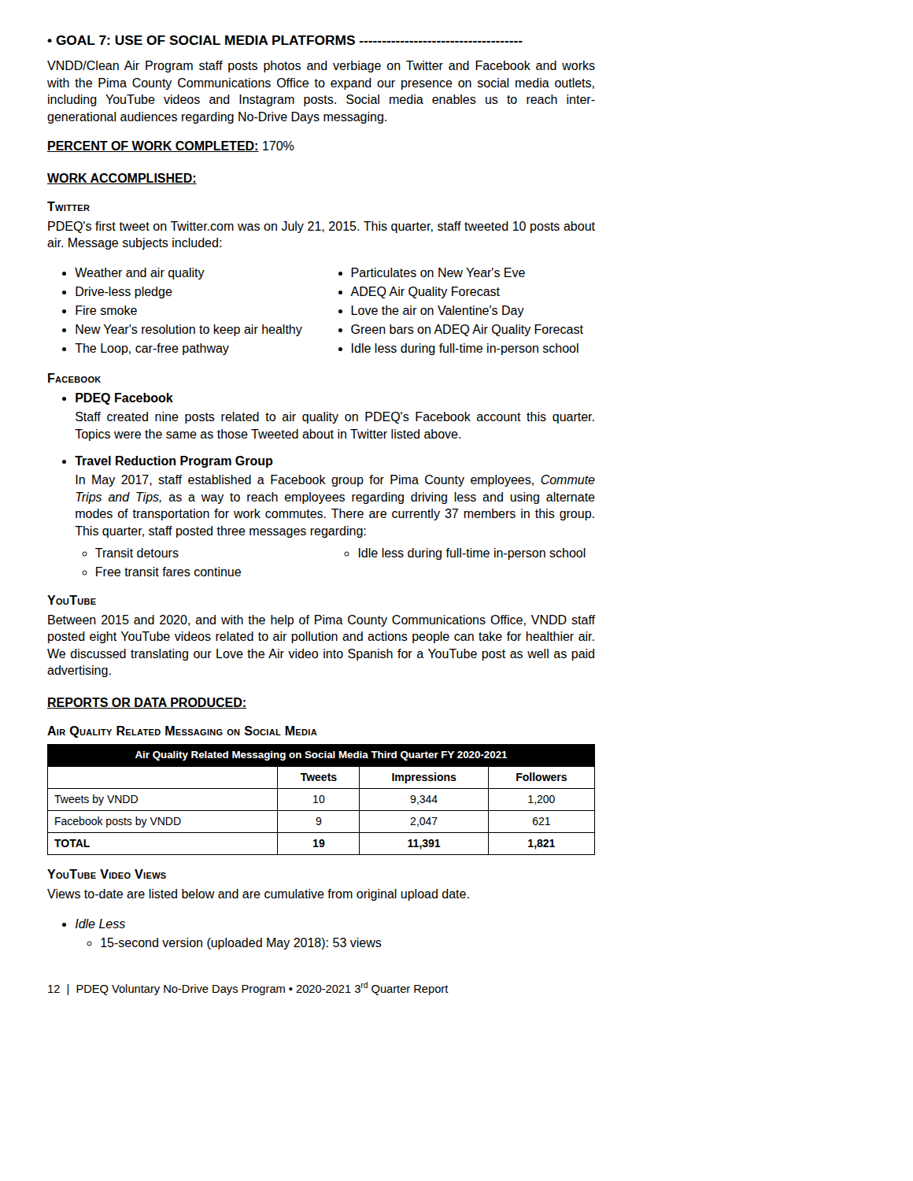• GOAL 7: USE OF SOCIAL MEDIA PLATFORMS ------------------------------------
VNDD/Clean Air Program staff posts photos and verbiage on Twitter and Facebook and works with the Pima County Communications Office to expand our presence on social media outlets, including YouTube videos and Instagram posts. Social media enables us to reach inter-generational audiences regarding No-Drive Days messaging.
PERCENT OF WORK COMPLETED: 170%
WORK ACCOMPLISHED:
Twitter
PDEQ's first tweet on Twitter.com was on July 21, 2015. This quarter, staff tweeted 10 posts about air. Message subjects included:
Weather and air quality
Drive-less pledge
Fire smoke
New Year's resolution to keep air healthy
The Loop, car-free pathway
Particulates on New Year's Eve
ADEQ Air Quality Forecast
Love the air on Valentine's Day
Green bars on ADEQ Air Quality Forecast
Idle less during full-time in-person school
Facebook
PDEQ Facebook
Staff created nine posts related to air quality on PDEQ's Facebook account this quarter. Topics were the same as those Tweeted about in Twitter listed above.
Travel Reduction Program Group
In May 2017, staff established a Facebook group for Pima County employees, Commute Trips and Tips, as a way to reach employees regarding driving less and using alternate modes of transportation for work commutes. There are currently 37 members in this group. This quarter, staff posted three messages regarding:
Transit detours
Free transit fares continue
Idle less during full-time in-person school
YouTube
Between 2015 and 2020, and with the help of Pima County Communications Office, VNDD staff posted eight YouTube videos related to air pollution and actions people can take for healthier air. We discussed translating our Love the Air video into Spanish for a YouTube post as well as paid advertising.
REPORTS OR DATA PRODUCED:
Air Quality Related Messaging on Social Media
Air Quality Related Messaging on Social Media Third Quarter FY 2020-2021
| | Tweets | Impressions | Followers |
| --- | --- | --- | --- |
| Tweets by VNDD | 10 | 9,344 | 1,200 |
| Facebook posts by VNDD | 9 | 2,047 | 621 |
| Total | 19 | 11,391 | 1,821 |
YouTube Video Views
Views to-date are listed below and are cumulative from original upload date.
Idle Less
15-second version (uploaded May 2018): 53 views
12 | PDEQ Voluntary No-Drive Days Program • 2020-2021 3rd Quarter Report